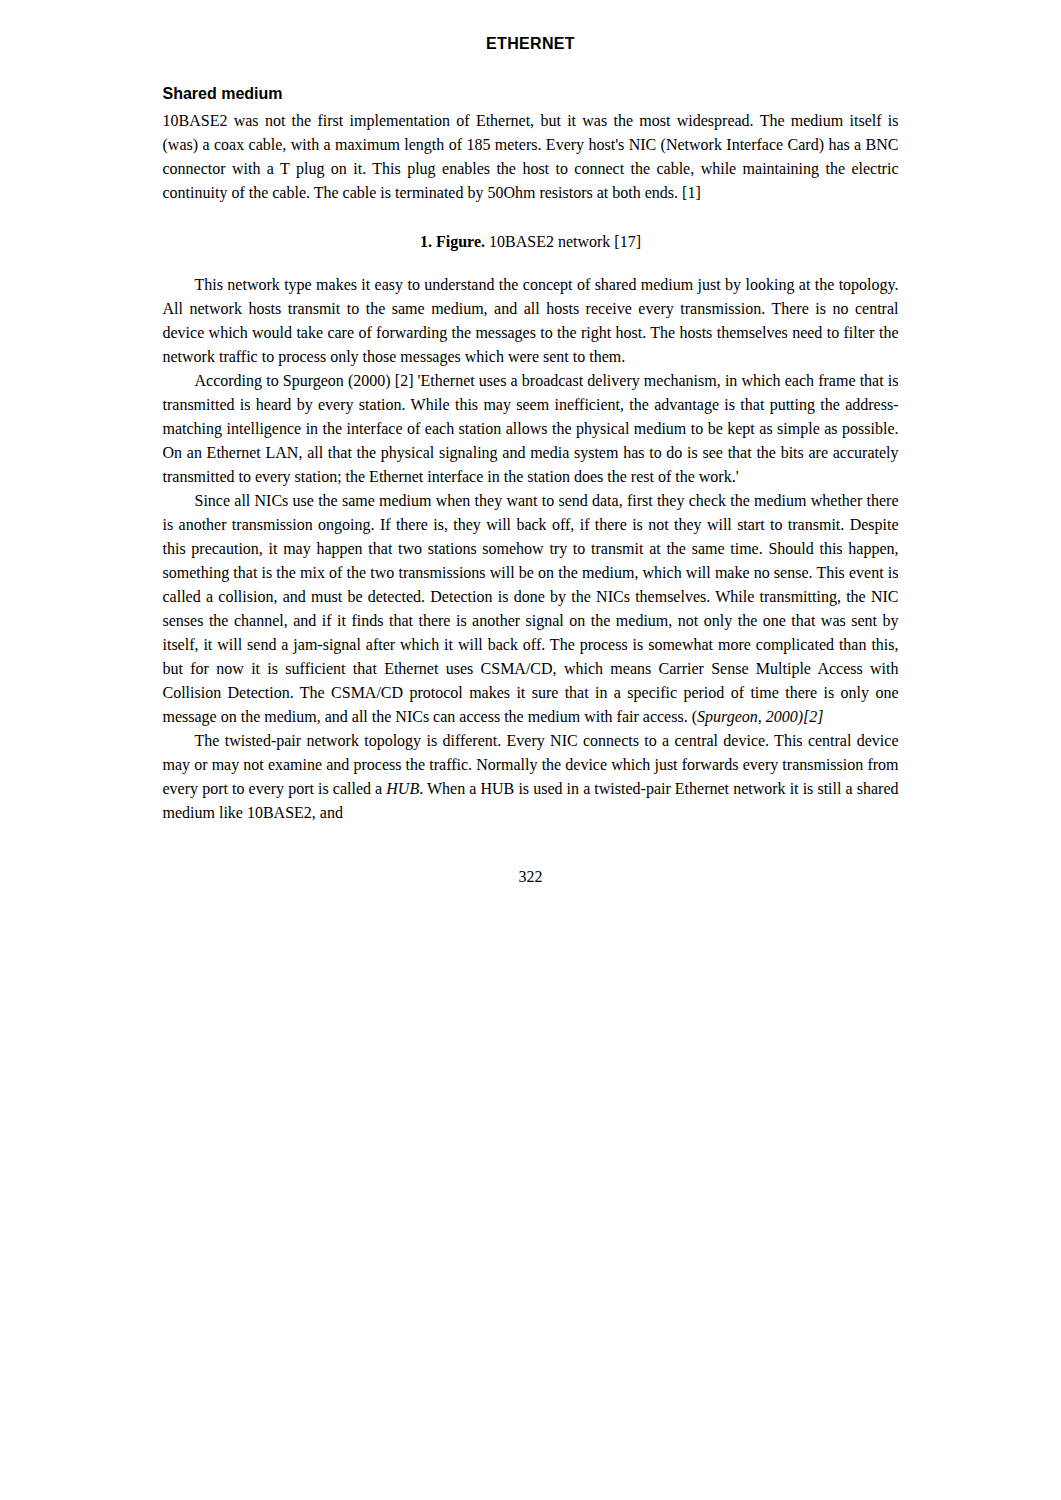ETHERNET
Shared medium
10BASE2 was not the first implementation of Ethernet, but it was the most widespread. The medium itself is (was) a coax cable, with a maximum length of 185 meters. Every host's NIC (Network Interface Card) has a BNC connector with a T plug on it. This plug enables the host to connect the cable, while maintaining the electric continuity of the cable. The cable is terminated by 50Ohm resistors at both ends. [1]
1. Figure. 10BASE2 network [17]
This network type makes it easy to understand the concept of shared medium just by looking at the topology. All network hosts transmit to the same medium, and all hosts receive every transmission. There is no central device which would take care of forwarding the messages to the right host. The hosts themselves need to filter the network traffic to process only those messages which were sent to them.
According to Spurgeon (2000) [2] 'Ethernet uses a broadcast delivery mechanism, in which each frame that is transmitted is heard by every station. While this may seem inefficient, the advantage is that putting the address-matching intelligence in the interface of each station allows the physical medium to be kept as simple as possible. On an Ethernet LAN, all that the physical signaling and media system has to do is see that the bits are accurately transmitted to every station; the Ethernet interface in the station does the rest of the work.'
Since all NICs use the same medium when they want to send data, first they check the medium whether there is another transmission ongoing. If there is, they will back off, if there is not they will start to transmit. Despite this precaution, it may happen that two stations somehow try to transmit at the same time. Should this happen, something that is the mix of the two transmissions will be on the medium, which will make no sense. This event is called a collision, and must be detected. Detection is done by the NICs themselves. While transmitting, the NIC senses the channel, and if it finds that there is another signal on the medium, not only the one that was sent by itself, it will send a jam-signal after which it will back off. The process is somewhat more complicated than this, but for now it is sufficient that Ethernet uses CSMA/CD, which means Carrier Sense Multiple Access with Collision Detection. The CSMA/CD protocol makes it sure that in a specific period of time there is only one message on the medium, and all the NICs can access the medium with fair access. (Spurgeon, 2000)[2]
The twisted-pair network topology is different. Every NIC connects to a central device. This central device may or may not examine and process the traffic. Normally the device which just forwards every transmission from every port to every port is called a HUB. When a HUB is used in a twisted-pair Ethernet network it is still a shared medium like 10BASE2, and
322